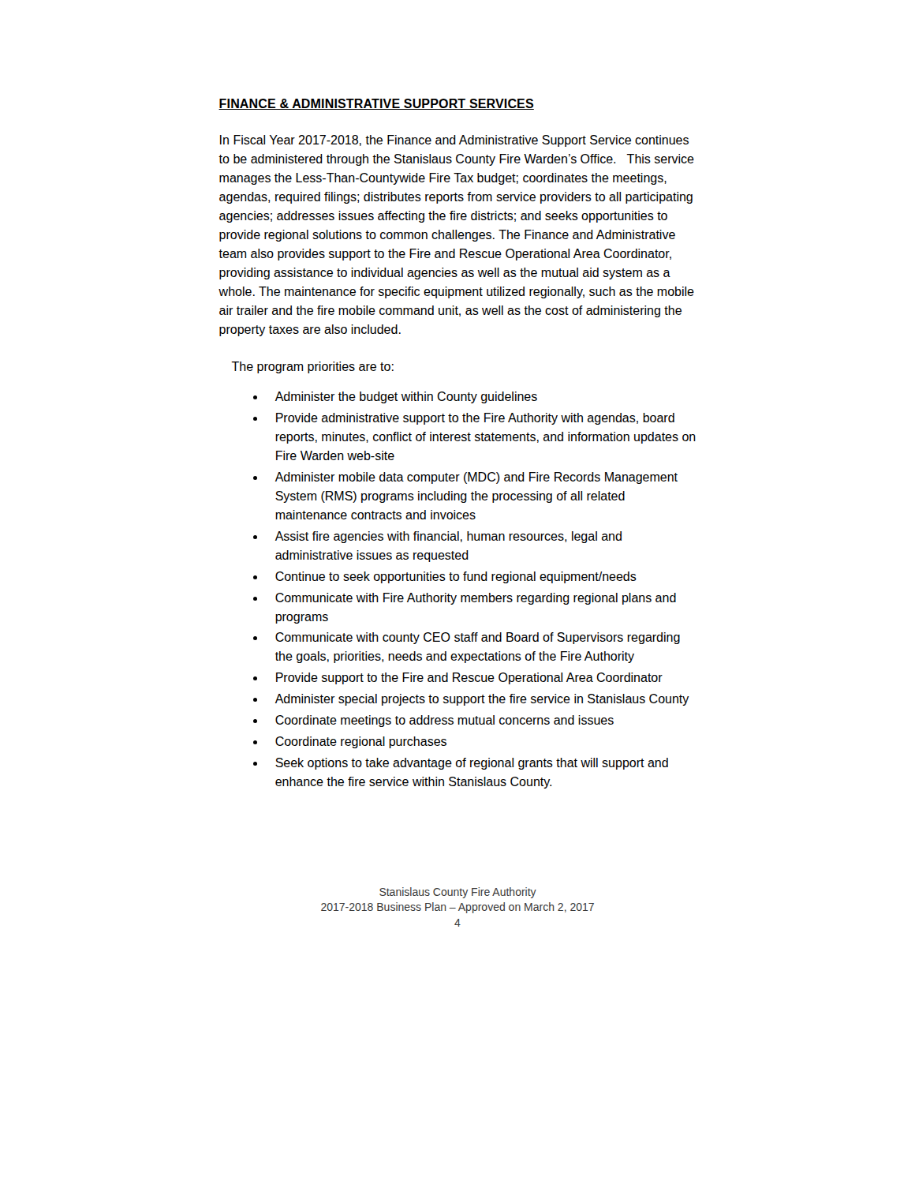FINANCE & ADMINISTRATIVE SUPPORT SERVICES
In Fiscal Year 2017-2018, the Finance and Administrative Support Service continues to be administered through the Stanislaus County Fire Warden’s Office. This service manages the Less-Than-Countywide Fire Tax budget; coordinates the meetings, agendas, required filings; distributes reports from service providers to all participating agencies; addresses issues affecting the fire districts; and seeks opportunities to provide regional solutions to common challenges. The Finance and Administrative team also provides support to the Fire and Rescue Operational Area Coordinator, providing assistance to individual agencies as well as the mutual aid system as a whole. The maintenance for specific equipment utilized regionally, such as the mobile air trailer and the fire mobile command unit, as well as the cost of administering the property taxes are also included.
The program priorities are to:
Administer the budget within County guidelines
Provide administrative support to the Fire Authority with agendas, board reports, minutes, conflict of interest statements, and information updates on Fire Warden web-site
Administer mobile data computer (MDC) and Fire Records Management System (RMS) programs including the processing of all related maintenance contracts and invoices
Assist fire agencies with financial, human resources, legal and administrative issues as requested
Continue to seek opportunities to fund regional equipment/needs
Communicate with Fire Authority members regarding regional plans and programs
Communicate with county CEO staff and Board of Supervisors regarding the goals, priorities, needs and expectations of the Fire Authority
Provide support to the Fire and Rescue Operational Area Coordinator
Administer special projects to support the fire service in Stanislaus County
Coordinate meetings to address mutual concerns and issues
Coordinate regional purchases
Seek options to take advantage of regional grants that will support and enhance the fire service within Stanislaus County.
Stanislaus County Fire Authority
2017-2018 Business Plan – Approved on March 2, 2017
4